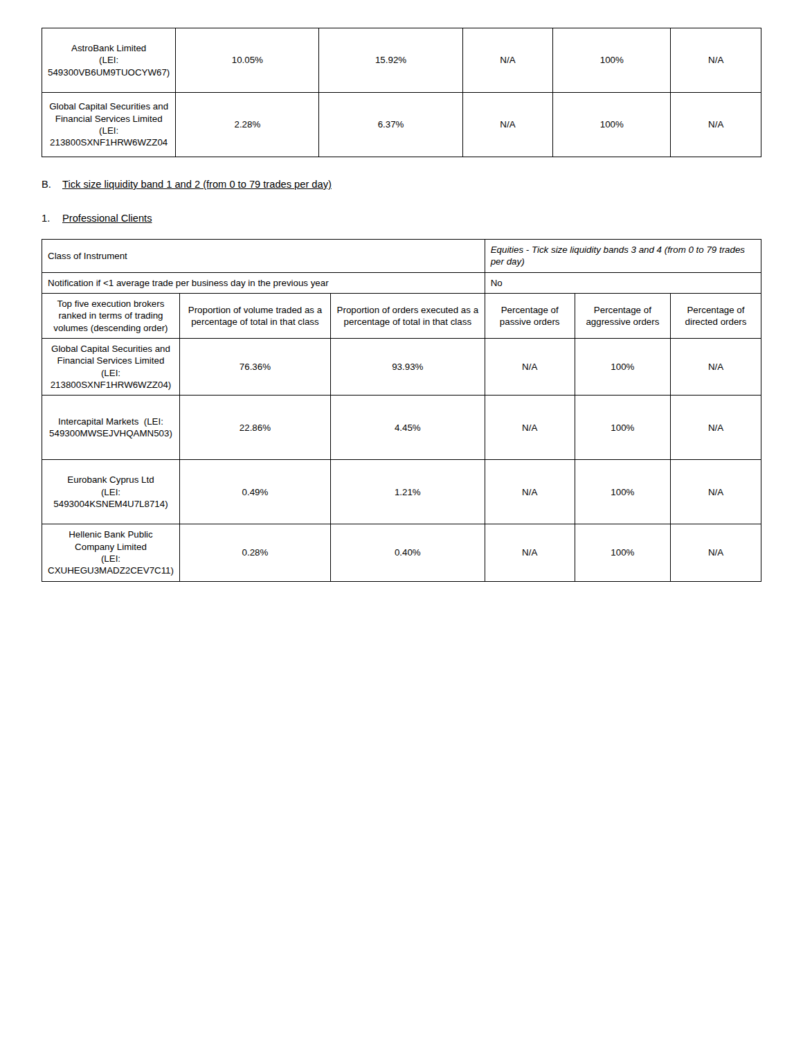| AstroBank Limited (LEI: 549300VB6UM9TUOCYW67) | 10.05% | 15.92% | N/A | 100% | N/A |
| Global Capital Securities and Financial Services Limited (LEI: 213800SXNF1HRW6WZZ04 | 2.28% | 6.37% | N/A | 100% | N/A |
B. Tick size liquidity band 1 and 2 (from 0 to 79 trades per day)
1. Professional Clients
| Class of Instrument | Equities - Tick size liquidity bands 3 and 4 (from 0 to 79 trades per day) |
| Notification if <1 average trade per business day in the previous year | No |
| Top five execution brokers ranked in terms of trading volumes (descending order) | Proportion of volume traded as a percentage of total in that class | Proportion of orders executed as a percentage of total in that class | Percentage of passive orders | Percentage of aggressive orders | Percentage of directed orders |
| Global Capital Securities and Financial Services Limited (LEI: 213800SXNF1HRW6WZZ04) | 76.36% | 93.93% | N/A | 100% | N/A |
| Intercapital Markets (LEI: 549300MWSEJVHQAMN503) | 22.86% | 4.45% | N/A | 100% | N/A |
| Eurobank Cyprus Ltd (LEI: 5493004KSNEM4U7L8714) | 0.49% | 1.21% | N/A | 100% | N/A |
| Hellenic Bank Public Company Limited (LEI: CXUHEGU3MADZ2CEV7C11) | 0.28% | 0.40% | N/A | 100% | N/A |